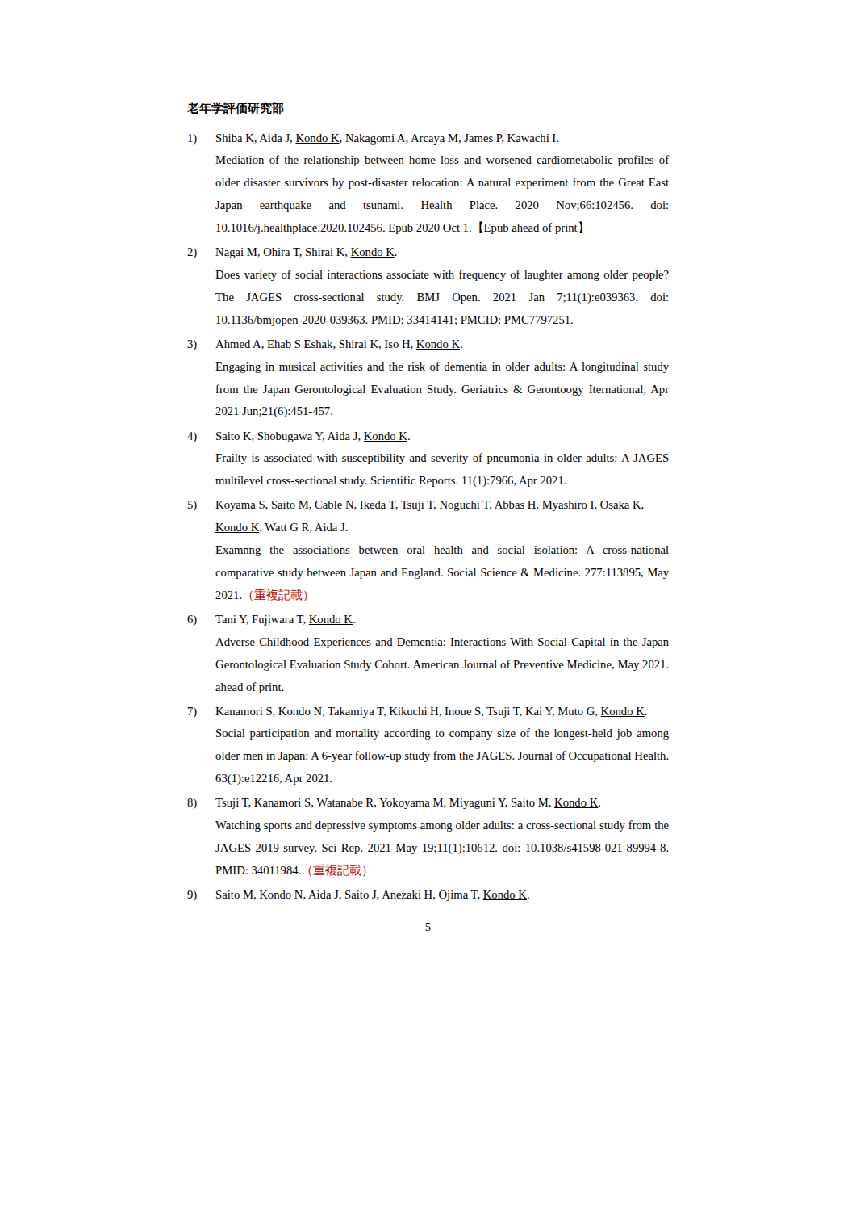老年学評価研究部
1) Shiba K, Aida J, Kondo K, Nakagomi A, Arcaya M, James P, Kawachi I. Mediation of the relationship between home loss and worsened cardiometabolic profiles of older disaster survivors by post-disaster relocation: A natural experiment from the Great East Japan earthquake and tsunami. Health Place. 2020 Nov;66:102456. doi: 10.1016/j.healthplace.2020.102456. Epub 2020 Oct 1.【Epub ahead of print】
2) Nagai M, Ohira T, Shirai K, Kondo K. Does variety of social interactions associate with frequency of laughter among older people? The JAGES cross-sectional study. BMJ Open. 2021 Jan 7;11(1):e039363. doi: 10.1136/bmjopen-2020-039363. PMID: 33414141; PMCID: PMC7797251.
3) Ahmed A, Ehab S Eshak, Shirai K, Iso H, Kondo K. Engaging in musical activities and the risk of dementia in older adults: A longitudinal study from the Japan Gerontological Evaluation Study. Geriatrics & Gerontoogy Iternational, Apr 2021 Jun;21(6):451-457.
4) Saito K, Shobugawa Y, Aida J, Kondo K. Frailty is associated with susceptibility and severity of pneumonia in older adults: A JAGES multilevel cross-sectional study. Scientific Reports. 11(1):7966, Apr 2021.
5) Koyama S, Saito M, Cable N, Ikeda T, Tsuji T, Noguchi T, Abbas H, Myashiro I, Osaka K, Kondo K, Watt G R, Aida J. Examnng the associations between oral health and social isolation: A cross-national comparative study between Japan and England. Social Science & Medicine. 277:113895, May 2021.（重複記載）
6) Tani Y, Fujiwara T, Kondo K. Adverse Childhood Experiences and Dementia: Interactions With Social Capital in the Japan Gerontological Evaluation Study Cohort. American Journal of Preventive Medicine, May 2021. ahead of print.
7) Kanamori S, Kondo N, Takamiya T, Kikuchi H, Inoue S, Tsuji T, Kai Y, Muto G, Kondo K. Social participation and mortality according to company size of the longest-held job among older men in Japan: A 6-year follow-up study from the JAGES. Journal of Occupational Health. 63(1):e12216, Apr 2021.
8) Tsuji T, Kanamori S, Watanabe R, Yokoyama M, Miyaguni Y, Saito M, Kondo K. Watching sports and depressive symptoms among older adults: a cross-sectional study from the JAGES 2019 survey. Sci Rep. 2021 May 19;11(1):10612. doi: 10.1038/s41598-021-89994-8. PMID: 34011984.（重複記載）
9) Saito M, Kondo N, Aida J, Saito J, Anezaki H, Ojima T, Kondo K.
5